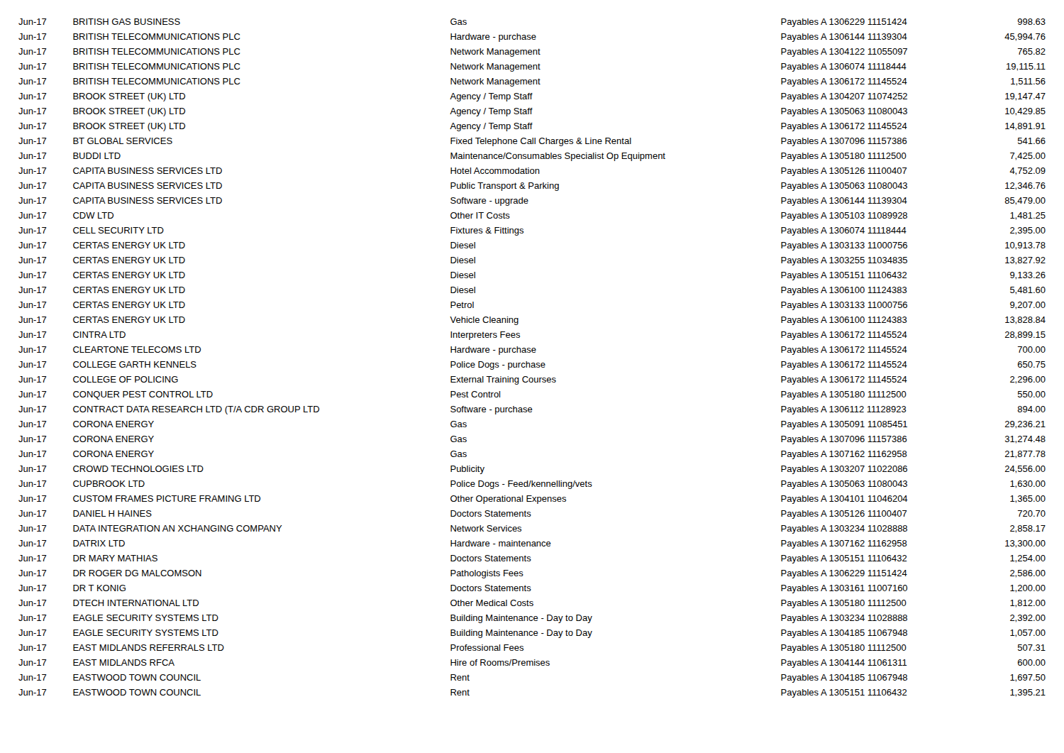| Jun-17 | BRITISH GAS BUSINESS | Gas | Payables A 1306229 11151424 | 998.63 |
| Jun-17 | BRITISH TELECOMMUNICATIONS PLC | Hardware - purchase | Payables A 1306144 11139304 | 45,994.76 |
| Jun-17 | BRITISH TELECOMMUNICATIONS PLC | Network Management | Payables A 1304122 11055097 | 765.82 |
| Jun-17 | BRITISH TELECOMMUNICATIONS PLC | Network Management | Payables A 1306074 11118444 | 19,115.11 |
| Jun-17 | BRITISH TELECOMMUNICATIONS PLC | Network Management | Payables A 1306172 11145524 | 1,511.56 |
| Jun-17 | BROOK STREET (UK) LTD | Agency / Temp Staff | Payables A 1304207 11074252 | 19,147.47 |
| Jun-17 | BROOK STREET (UK) LTD | Agency / Temp Staff | Payables A 1305063 11080043 | 10,429.85 |
| Jun-17 | BROOK STREET (UK) LTD | Agency / Temp Staff | Payables A 1306172 11145524 | 14,891.91 |
| Jun-17 | BT GLOBAL SERVICES | Fixed Telephone Call Charges & Line Rental | Payables A 1307096 11157386 | 541.66 |
| Jun-17 | BUDDI LTD | Maintenance/Consumables Specialist Op Equipment | Payables A 1305180 11112500 | 7,425.00 |
| Jun-17 | CAPITA BUSINESS SERVICES LTD | Hotel Accommodation | Payables A 1305126 11100407 | 4,752.09 |
| Jun-17 | CAPITA BUSINESS SERVICES LTD | Public Transport & Parking | Payables A 1305063 11080043 | 12,346.76 |
| Jun-17 | CAPITA BUSINESS SERVICES LTD | Software - upgrade | Payables A 1306144 11139304 | 85,479.00 |
| Jun-17 | CDW LTD | Other IT Costs | Payables A 1305103 11089928 | 1,481.25 |
| Jun-17 | CELL SECURITY LTD | Fixtures & Fittings | Payables A 1306074 11118444 | 2,395.00 |
| Jun-17 | CERTAS ENERGY UK LTD | Diesel | Payables A 1303133 11000756 | 10,913.78 |
| Jun-17 | CERTAS ENERGY UK LTD | Diesel | Payables A 1303255 11034835 | 13,827.92 |
| Jun-17 | CERTAS ENERGY UK LTD | Diesel | Payables A 1305151 11106432 | 9,133.26 |
| Jun-17 | CERTAS ENERGY UK LTD | Diesel | Payables A 1306100 11124383 | 5,481.60 |
| Jun-17 | CERTAS ENERGY UK LTD | Petrol | Payables A 1303133 11000756 | 9,207.00 |
| Jun-17 | CERTAS ENERGY UK LTD | Vehicle Cleaning | Payables A 1306100 11124383 | 13,828.84 |
| Jun-17 | CINTRA LTD | Interpreters Fees | Payables A 1306172 11145524 | 28,899.15 |
| Jun-17 | CLEARTONE TELECOMS LTD | Hardware - purchase | Payables A 1306172 11145524 | 700.00 |
| Jun-17 | COLLEGE GARTH KENNELS | Police Dogs - purchase | Payables A 1306172 11145524 | 650.75 |
| Jun-17 | COLLEGE OF POLICING | External Training Courses | Payables A 1306172 11145524 | 2,296.00 |
| Jun-17 | CONQUER PEST CONTROL LTD | Pest Control | Payables A 1305180 11112500 | 550.00 |
| Jun-17 | CONTRACT DATA RESEARCH LTD (T/A CDR GROUP LTD | Software - purchase | Payables A 1306112 11128923 | 894.00 |
| Jun-17 | CORONA ENERGY | Gas | Payables A 1305091 11085451 | 29,236.21 |
| Jun-17 | CORONA ENERGY | Gas | Payables A 1307096 11157386 | 31,274.48 |
| Jun-17 | CORONA ENERGY | Gas | Payables A 1307162 11162958 | 21,877.78 |
| Jun-17 | CROWD TECHNOLOGIES LTD | Publicity | Payables A 1303207 11022086 | 24,556.00 |
| Jun-17 | CUPBROOK LTD | Police Dogs - Feed/kennelling/vets | Payables A 1305063 11080043 | 1,630.00 |
| Jun-17 | CUSTOM FRAMES PICTURE FRAMING LTD | Other Operational Expenses | Payables A 1304101 11046204 | 1,365.00 |
| Jun-17 | DANIEL H HAINES | Doctors Statements | Payables A 1305126 11100407 | 720.70 |
| Jun-17 | DATA INTEGRATION AN XCHANGING COMPANY | Network Services | Payables A 1303234 11028888 | 2,858.17 |
| Jun-17 | DATRIX LTD | Hardware - maintenance | Payables A 1307162 11162958 | 13,300.00 |
| Jun-17 | DR MARY MATHIAS | Doctors Statements | Payables A 1305151 11106432 | 1,254.00 |
| Jun-17 | DR ROGER DG MALCOMSON | Pathologists Fees | Payables A 1306229 11151424 | 2,586.00 |
| Jun-17 | DR T KONIG | Doctors Statements | Payables A 1303161 11007160 | 1,200.00 |
| Jun-17 | DTECH INTERNATIONAL LTD | Other Medical Costs | Payables A 1305180 11112500 | 1,812.00 |
| Jun-17 | EAGLE SECURITY SYSTEMS LTD | Building Maintenance - Day to Day | Payables A 1303234 11028888 | 2,392.00 |
| Jun-17 | EAGLE SECURITY SYSTEMS LTD | Building Maintenance - Day to Day | Payables A 1304185 11067948 | 1,057.00 |
| Jun-17 | EAST MIDLANDS REFERRALS LTD | Professional Fees | Payables A 1305180 11112500 | 507.31 |
| Jun-17 | EAST MIDLANDS RFCA | Hire of Rooms/Premises | Payables A 1304144 11061311 | 600.00 |
| Jun-17 | EASTWOOD TOWN COUNCIL | Rent | Payables A 1304185 11067948 | 1,697.50 |
| Jun-17 | EASTWOOD TOWN COUNCIL | Rent | Payables A 1305151 11106432 | 1,395.21 |